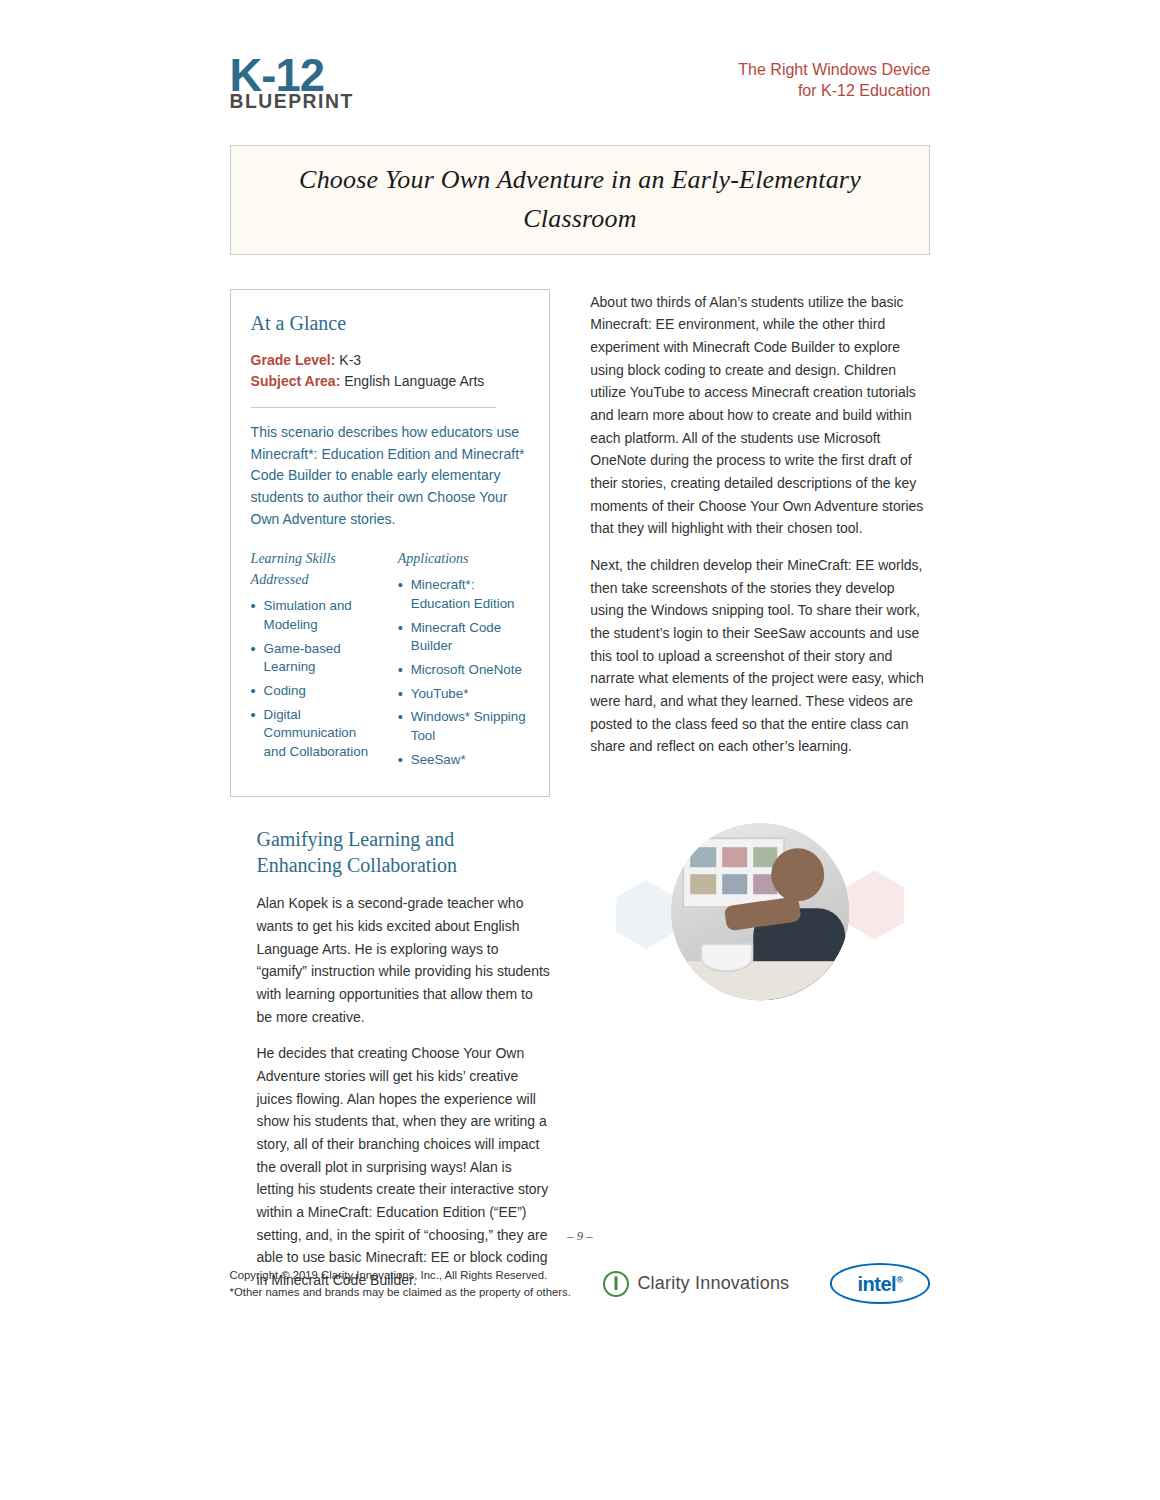K-12
BLUEPRINT
The Right Windows Device
for K-12 Education
Choose Your Own Adventure in an Early-Elementary Classroom
At a Glance
Grade Level: K-3
Subject Area: English Language Arts
This scenario describes how educators use Minecraft*: Education Edition and Minecraft* Code Builder to enable early elementary students to author their own Choose Your Own Adventure stories.
Learning Skills Addressed
Simulation and Modeling
Game-based Learning
Coding
Digital Communication and Collaboration
Applications
Minecraft*: Education Edition
Minecraft Code Builder
Microsoft OneNote
YouTube*
Windows* Snipping Tool
SeeSaw*
Gamifying Learning and
Enhancing Collaboration
Alan Kopek is a second-grade teacher who wants to get his kids excited about English Language Arts. He is exploring ways to “gamify” instruction while providing his students with learning opportunities that allow them to be more creative.
He decides that creating Choose Your Own Adventure stories will get his kids’ creative juices flowing. Alan hopes the experience will show his students that, when they are writing a story, all of their branching choices will impact the overall plot in surprising ways! Alan is letting his students create their interactive story within a MineCraft: Education Edition (“EE”) setting, and, in the spirit of “choosing,” they are able to use basic Minecraft: EE or block coding in Minecraft Code Builder.
About two thirds of Alan’s students utilize the basic Minecraft: EE environment, while the other third experiment with Minecraft Code Builder to explore using block coding to create and design. Children utilize YouTube to access Minecraft creation tutorials and learn more about how to create and build within each platform. All of the students use Microsoft OneNote during the process to write the first draft of their stories, creating detailed descriptions of the key moments of their Choose Your Own Adventure stories that they will highlight with their chosen tool.
Next, the children develop their MineCraft: EE worlds, then take screenshots of the stories they develop using the Windows snipping tool. To share their work, the student’s login to their SeeSaw accounts and use this tool to upload a screenshot of their story and narrate what elements of the project were easy, which were hard, and what they learned. These videos are posted to the class feed so that the entire class can share and reflect on each other’s learning.
– 9 –
Copyright © 2019 Clarity Innovations, Inc., All Rights Reserved.
*Other names and brands may be claimed as the property of others.
Clarity Innovations
intel®